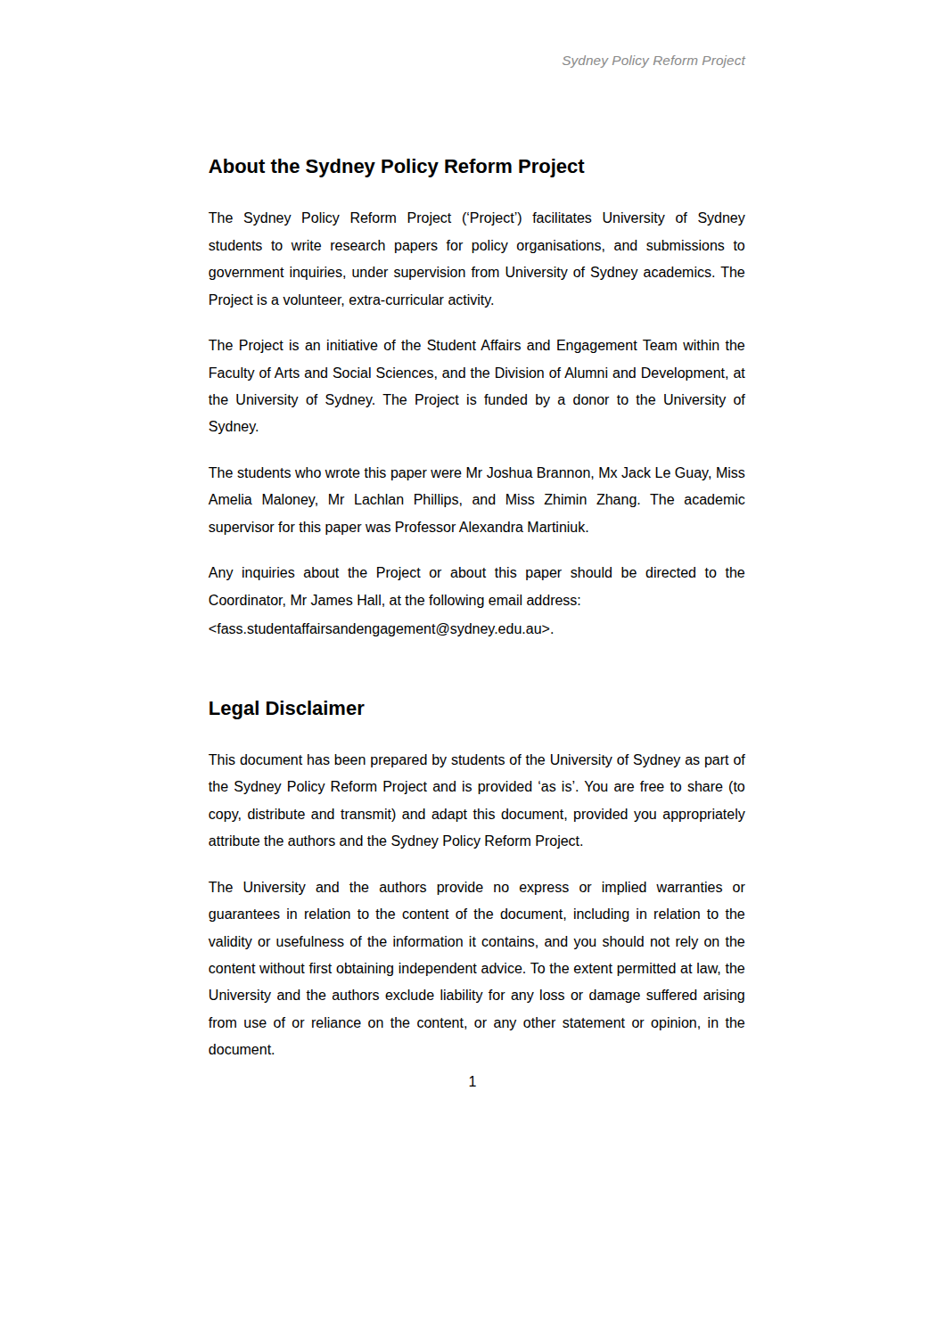Sydney Policy Reform Project
About the Sydney Policy Reform Project
The Sydney Policy Reform Project (‘Project’) facilitates University of Sydney students to write research papers for policy organisations, and submissions to government inquiries, under supervision from University of Sydney academics. The Project is a volunteer, extra-curricular activity.
The Project is an initiative of the Student Affairs and Engagement Team within the Faculty of Arts and Social Sciences, and the Division of Alumni and Development, at the University of Sydney. The Project is funded by a donor to the University of Sydney.
The students who wrote this paper were Mr Joshua Brannon, Mx Jack Le Guay, Miss Amelia Maloney, Mr Lachlan Phillips, and Miss Zhimin Zhang. The academic supervisor for this paper was Professor Alexandra Martiniuk.
Any inquiries about the Project or about this paper should be directed to the Coordinator, Mr James Hall, at the following email address:
<fass.studentaffairsandengagement@sydney.edu.au>.
Legal Disclaimer
This document has been prepared by students of the University of Sydney as part of the Sydney Policy Reform Project and is provided ‘as is’. You are free to share (to copy, distribute and transmit) and adapt this document, provided you appropriately attribute the authors and the Sydney Policy Reform Project.
The University and the authors provide no express or implied warranties or guarantees in relation to the content of the document, including in relation to the validity or usefulness of the information it contains, and you should not rely on the content without first obtaining independent advice. To the extent permitted at law, the University and the authors exclude liability for any loss or damage suffered arising from use of or reliance on the content, or any other statement or opinion, in the document.
1